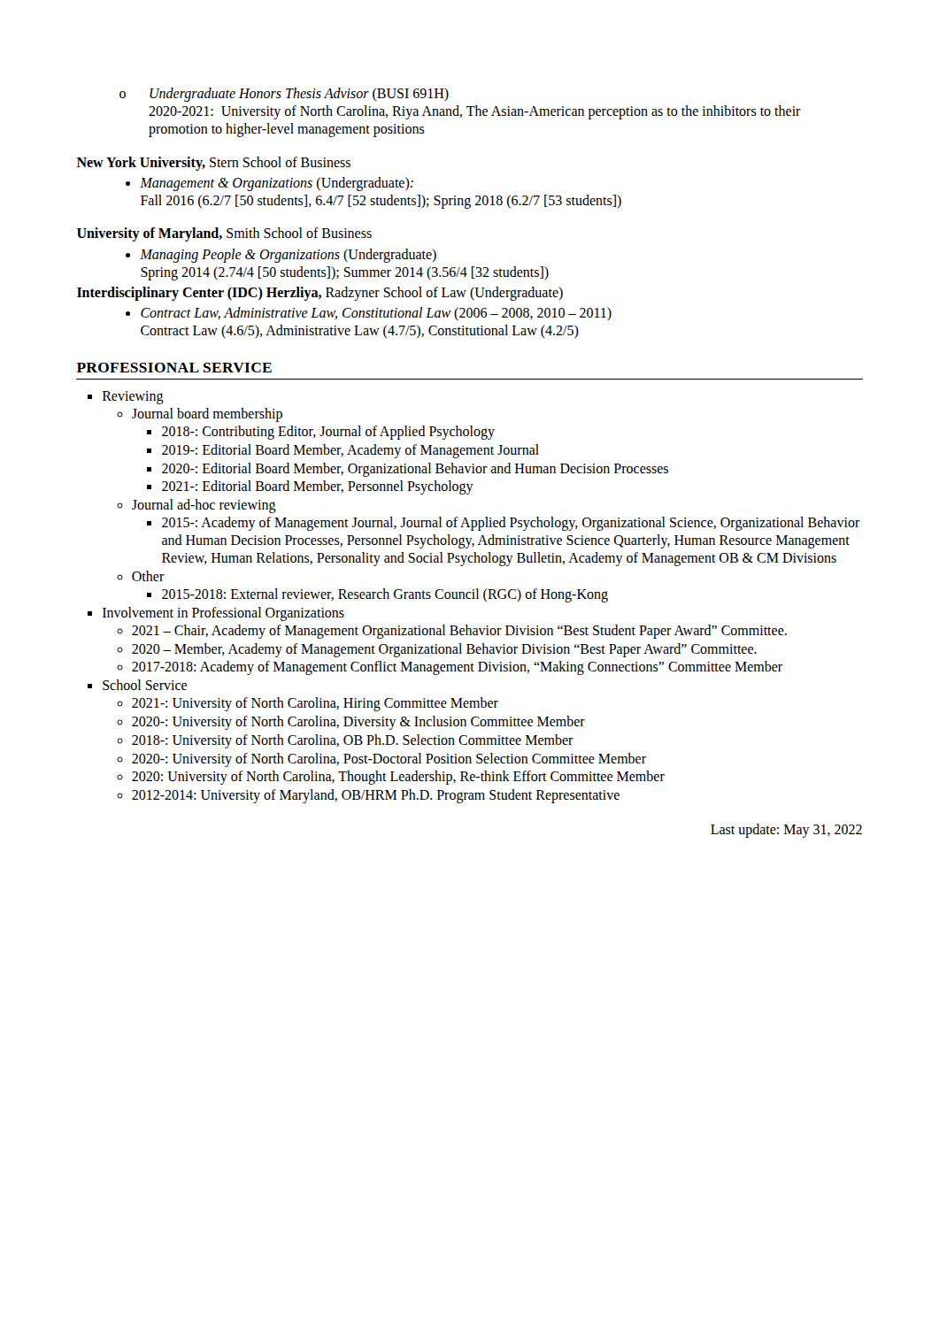oUndergraduate Honors Thesis Advisor (BUSI 691H)
2020-2021: University of North Carolina, Riya Anand, The Asian-American perception as to the inhibitors to their promotion to higher-level management positions
New York University, Stern School of Business
Management & Organizations (Undergraduate):
Fall 2016 (6.2/7 [50 students], 6.4/7 [52 students]); Spring 2018 (6.2/7 [53 students])
University of Maryland, Smith School of Business
Managing People & Organizations (Undergraduate)
Spring 2014 (2.74/4 [50 students]); Summer 2014 (3.56/4 [32 students])
Interdisciplinary Center (IDC) Herzliya, Radzyner School of Law (Undergraduate)
Contract Law, Administrative Law, Constitutional Law (2006 – 2008, 2010 – 2011)
Contract Law (4.6/5), Administrative Law (4.7/5), Constitutional Law (4.2/5)
PROFESSIONAL SERVICE
Reviewing
Journal board membership
2018-: Contributing Editor, Journal of Applied Psychology
2019-: Editorial Board Member, Academy of Management Journal
2020-: Editorial Board Member, Organizational Behavior and Human Decision Processes
2021-: Editorial Board Member, Personnel Psychology
Journal ad-hoc reviewing
2015-: Academy of Management Journal, Journal of Applied Psychology, Organizational Science, Organizational Behavior and Human Decision Processes, Personnel Psychology, Administrative Science Quarterly, Human Resource Management Review, Human Relations, Personality and Social Psychology Bulletin, Academy of Management OB & CM Divisions
Other
2015-2018: External reviewer, Research Grants Council (RGC) of Hong-Kong
Involvement in Professional Organizations
2021 – Chair, Academy of Management Organizational Behavior Division “Best Student Paper Award” Committee.
2020 – Member, Academy of Management Organizational Behavior Division “Best Paper Award” Committee.
2017-2018: Academy of Management Conflict Management Division, “Making Connections” Committee Member
School Service
2021-: University of North Carolina, Hiring Committee Member
2020-: University of North Carolina, Diversity & Inclusion Committee Member
2018-: University of North Carolina, OB Ph.D. Selection Committee Member
2020-: University of North Carolina, Post-Doctoral Position Selection Committee Member
2020: University of North Carolina, Thought Leadership, Re-think Effort Committee Member
2012-2014: University of Maryland, OB/HRM Ph.D. Program Student Representative
Last update: May 31, 2022